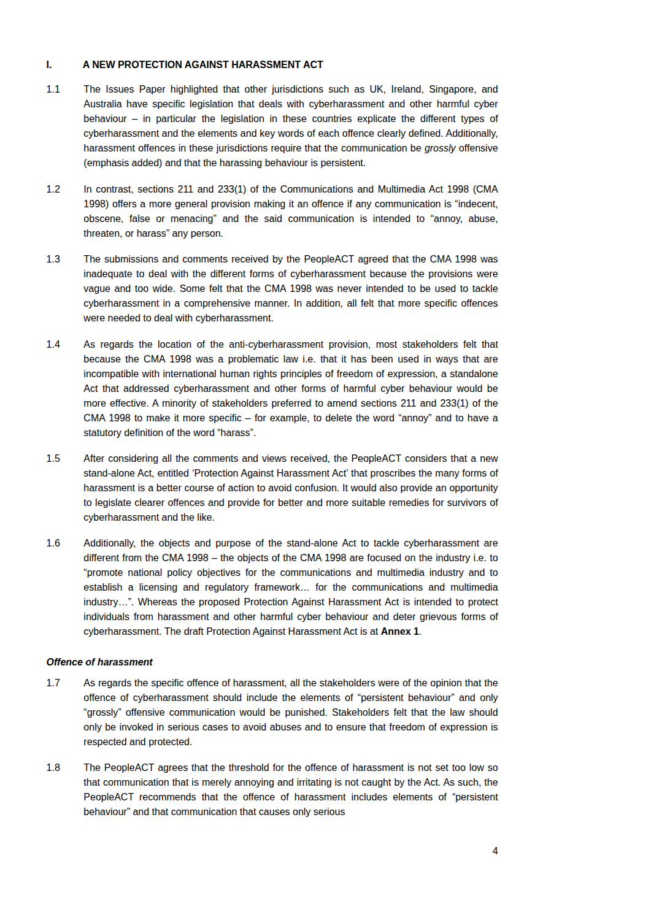I. A New Protection Against Harassment Act
1.1
The Issues Paper highlighted that other jurisdictions such as UK, Ireland, Singapore, and Australia have specific legislation that deals with cyberharassment and other harmful cyber behaviour – in particular the legislation in these countries explicate the different types of cyberharassment and the elements and key words of each offence clearly defined. Additionally, harassment offences in these jurisdictions require that the communication be grossly offensive (emphasis added) and that the harassing behaviour is persistent.
1.2
In contrast, sections 211 and 233(1) of the Communications and Multimedia Act 1998 (CMA 1998) offers a more general provision making it an offence if any communication is “indecent, obscene, false or menacing” and the said communication is intended to “annoy, abuse, threaten, or harass” any person.
1.3
The submissions and comments received by the PeopleACT agreed that the CMA 1998 was inadequate to deal with the different forms of cyberharassment because the provisions were vague and too wide. Some felt that the CMA 1998 was never intended to be used to tackle cyberharassment in a comprehensive manner. In addition, all felt that more specific offences were needed to deal with cyberharassment.
1.4
As regards the location of the anti-cyberharassment provision, most stakeholders felt that because the CMA 1998 was a problematic law i.e. that it has been used in ways that are incompatible with international human rights principles of freedom of expression, a standalone Act that addressed cyberharassment and other forms of harmful cyber behaviour would be more effective. A minority of stakeholders preferred to amend sections 211 and 233(1) of the CMA 1998 to make it more specific – for example, to delete the word “annoy” and to have a statutory definition of the word “harass”.
1.5
After considering all the comments and views received, the PeopleACT considers that a new stand-alone Act, entitled ‘Protection Against Harassment Act’ that proscribes the many forms of harassment is a better course of action to avoid confusion. It would also provide an opportunity to legislate clearer offences and provide for better and more suitable remedies for survivors of cyberharassment and the like.
1.6
Additionally, the objects and purpose of the stand-alone Act to tackle cyberharassment are different from the CMA 1998 – the objects of the CMA 1998 are focused on the industry i.e. to “promote national policy objectives for the communications and multimedia industry and to establish a licensing and regulatory framework… for the communications and multimedia industry…”. Whereas the proposed Protection Against Harassment Act is intended to protect individuals from harassment and other harmful cyber behaviour and deter grievous forms of cyberharassment. The draft Protection Against Harassment Act is at Annex 1.
Offence of harassment
1.7
As regards the specific offence of harassment, all the stakeholders were of the opinion that the offence of cyberharassment should include the elements of “persistent behaviour” and only “grossly” offensive communication would be punished. Stakeholders felt that the law should only be invoked in serious cases to avoid abuses and to ensure that freedom of expression is respected and protected.
1.8
The PeopleACT agrees that the threshold for the offence of harassment is not set too low so that communication that is merely annoying and irritating is not caught by the Act. As such, the PeopleACT recommends that the offence of harassment includes elements of “persistent behaviour” and that communication that causes only serious
4